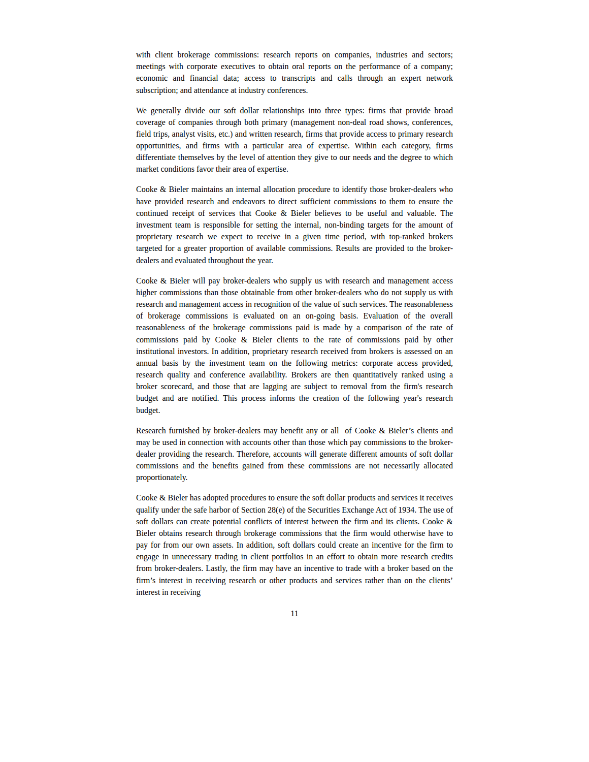with client brokerage commissions: research reports on companies, industries and sectors; meetings with corporate executives to obtain oral reports on the performance of a company; economic and financial data; access to transcripts and calls through an expert network subscription; and attendance at industry conferences.
We generally divide our soft dollar relationships into three types: firms that provide broad coverage of companies through both primary (management non-deal road shows, conferences, field trips, analyst visits, etc.) and written research, firms that provide access to primary research opportunities, and firms with a particular area of expertise. Within each category, firms differentiate themselves by the level of attention they give to our needs and the degree to which market conditions favor their area of expertise.
Cooke & Bieler maintains an internal allocation procedure to identify those broker-dealers who have provided research and endeavors to direct sufficient commissions to them to ensure the continued receipt of services that Cooke & Bieler believes to be useful and valuable. The investment team is responsible for setting the internal, non-binding targets for the amount of proprietary research we expect to receive in a given time period, with top-ranked brokers targeted for a greater proportion of available commissions. Results are provided to the broker-dealers and evaluated throughout the year.
Cooke & Bieler will pay broker-dealers who supply us with research and management access higher commissions than those obtainable from other broker-dealers who do not supply us with research and management access in recognition of the value of such services. The reasonableness of brokerage commissions is evaluated on an on-going basis. Evaluation of the overall reasonableness of the brokerage commissions paid is made by a comparison of the rate of commissions paid by Cooke & Bieler clients to the rate of commissions paid by other institutional investors. In addition, proprietary research received from brokers is assessed on an annual basis by the investment team on the following metrics: corporate access provided, research quality and conference availability. Brokers are then quantitatively ranked using a broker scorecard, and those that are lagging are subject to removal from the firm's research budget and are notified. This process informs the creation of the following year's research budget.
Research furnished by broker-dealers may benefit any or all of Cooke & Bieler’s clients and may be used in connection with accounts other than those which pay commissions to the broker-dealer providing the research. Therefore, accounts will generate different amounts of soft dollar commissions and the benefits gained from these commissions are not necessarily allocated proportionately.
Cooke & Bieler has adopted procedures to ensure the soft dollar products and services it receives qualify under the safe harbor of Section 28(e) of the Securities Exchange Act of 1934. The use of soft dollars can create potential conflicts of interest between the firm and its clients. Cooke & Bieler obtains research through brokerage commissions that the firm would otherwise have to pay for from our own assets. In addition, soft dollars could create an incentive for the firm to engage in unnecessary trading in client portfolios in an effort to obtain more research credits from broker-dealers. Lastly, the firm may have an incentive to trade with a broker based on the firm’s interest in receiving research or other products and services rather than on the clients’ interest in receiving
11